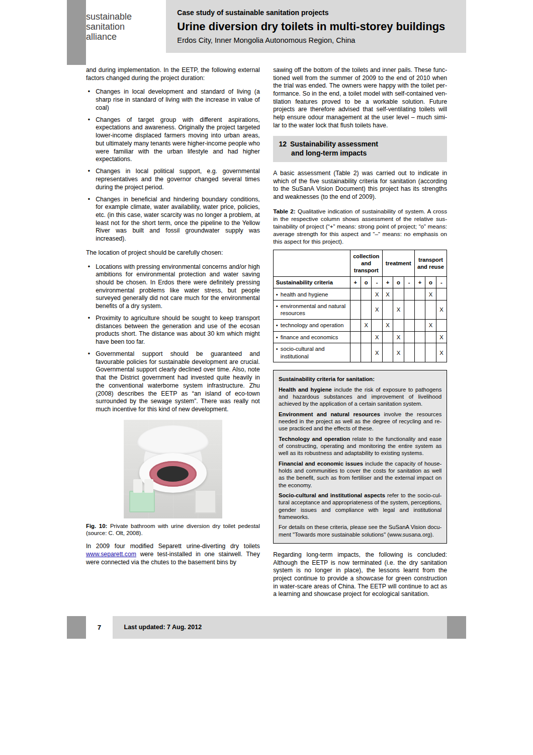sustainable
sanitation
alliance
Case study of sustainable sanitation projects
Urine diversion dry toilets in multi-storey buildings
Erdos City, Inner Mongolia Autonomous Region, China
and during implementation. In the EETP, the following external factors changed during the project duration:
Changes in local development and standard of living (a sharp rise in standard of living with the increase in value of coal)
Changes of target group with different aspirations, expectations and awareness. Originally the project targeted lower-income displaced farmers moving into urban areas, but ultimately many tenants were higher-income people who were familiar with the urban lifestyle and had higher expectations.
Changes in local political support, e.g. governmental representatives and the governor changed several times during the project period.
Changes in beneficial and hindering boundary conditions, for example climate, water availability, water price, policies, etc. (in this case, water scarcity was no longer a problem, at least not for the short term, once the pipeline to the Yellow River was built and fossil groundwater supply was increased).
The location of project should be carefully chosen:
Locations with pressing environmental concerns and/or high ambitions for environmental protection and water saving should be chosen. In Erdos there were definitely pressing environmental problems like water stress, but people surveyed generally did not care much for the environmental benefits of a dry system.
Proximity to agriculture should be sought to keep transport distances between the generation and use of the ecosan products short. The distance was about 30 km which might have been too far.
Governmental support should be guaranteed and favourable policies for sustainable development are crucial. Governmental support clearly declined over time. Also, note that the District government had invested quite heavily in the conventional waterborne system infrastructure. Zhu (2008) describes the EETP as “an island of eco-town surrounded by the sewage system”. There was really not much incentive for this kind of new development.
Fig. 10: Private bathroom with urine diversion dry toilet pedestal (source: C. Olt, 2008).
In 2009 four modified Separett urine-diverting dry toilets www.separett.com were test-installed in one stairwell. They were connected via the chutes to the basement bins by
sawing off the bottom of the toilets and inner pails. These functioned well from the summer of 2009 to the end of 2010 when the trial was ended. The owners were happy with the toilet performance. So in the end, a toilet model with self-contained ventilation features proved to be a workable solution. Future projects are therefore advised that self-ventilating toilets will help ensure odour management at the user level – much similar to the water lock that flush toilets have.
12 Sustainability assessment and long-term impacts
A basic assessment (Table 2) was carried out to indicate in which of the five sustainability criteria for sanitation (according to the SuSanA Vision Document) this project has its strengths and weaknesses (to the end of 2009).
Table 2: Qualitative indication of sustainability of system. A cross in the respective column shows assessment of the relative sustainability of project (“+” means: strong point of project; “o” means: average strength for this aspect and “–“ means: no emphasis on this aspect for this project).
| | collection and transport | treatment | transport and reuse |
| --- | --- | --- | --- |
| Sustainability criteria | + | o | - | + | o | - | + | o | - |
| health and hygiene | | | X | X | | | | X | |
| environmental and natural resources | | | X | | X | | | | X |
| technology and operation | | X | | X | | | | X | |
| finance and economics | | | X | | X | | | | X |
| socio-cultural and institutional | | | X | | X | | | | X |
Sustainability criteria for sanitation:
Health and hygiene include the risk of exposure to pathogens and hazardous substances and improvement of livelihood achieved by the application of a certain sanitation system.
Environment and natural resources involve the resources needed in the project as well as the degree of recycling and reuse practiced and the effects of these.
Technology and operation relate to the functionality and ease of constructing, operating and monitoring the entire system as well as its robustness and adaptability to existing systems.
Financial and economic issues include the capacity of households and communities to cover the costs for sanitation as well as the benefit, such as from fertiliser and the external impact on the economy.
Socio-cultural and institutional aspects refer to the socio-cultural acceptance and appropriateness of the system, perceptions, gender issues and compliance with legal and institutional frameworks.
For details on these criteria, please see the SuSanA Vision document "Towards more sustainable solutions" (www.susana.org).
Regarding long-term impacts, the following is concluded: Although the EETP is now terminated (i.e. the dry sanitation system is no longer in place), the lessons learnt from the project continue to provide a showcase for green construction in water-scare areas of China. The EETP will continue to act as a learning and showcase project for ecological sanitation.
7
Last updated: 7 Aug. 2012